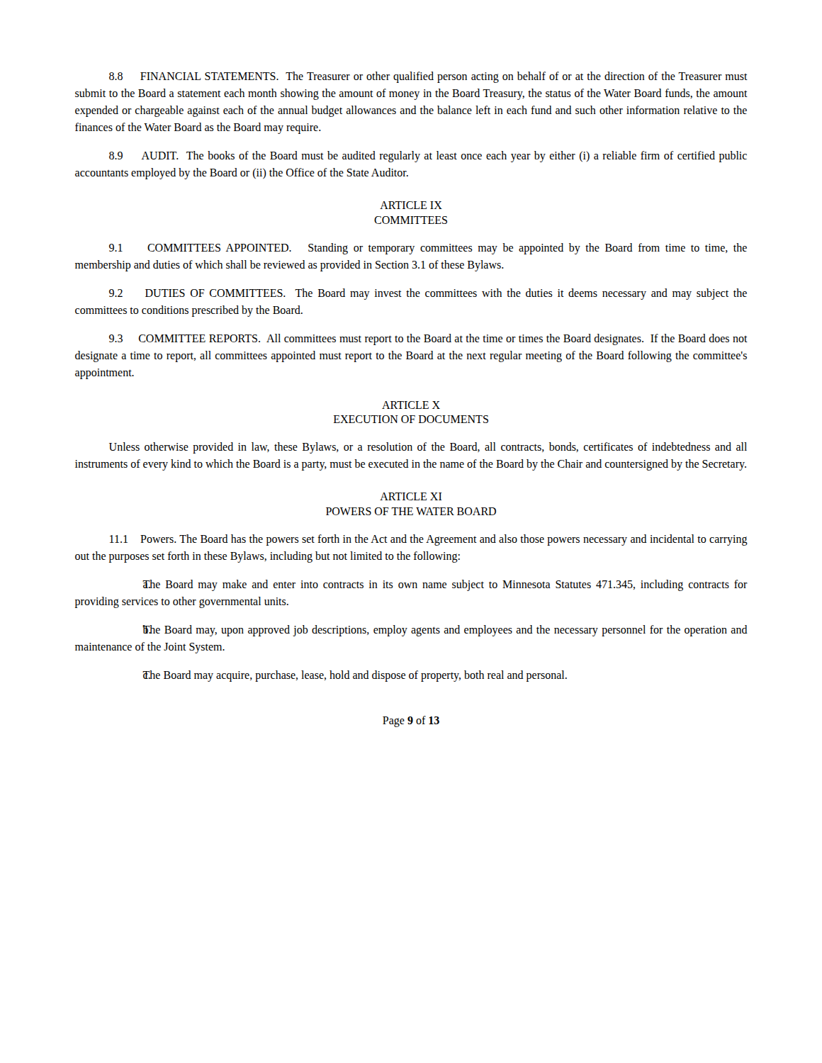8.8 FINANCIAL STATEMENTS. The Treasurer or other qualified person acting on behalf of or at the direction of the Treasurer must submit to the Board a statement each month showing the amount of money in the Board Treasury, the status of the Water Board funds, the amount expended or chargeable against each of the annual budget allowances and the balance left in each fund and such other information relative to the finances of the Water Board as the Board may require.
8.9 AUDIT. The books of the Board must be audited regularly at least once each year by either (i) a reliable firm of certified public accountants employed by the Board or (ii) the Office of the State Auditor.
ARTICLE IX COMMITTEES
9.1 COMMITTEES APPOINTED. Standing or temporary committees may be appointed by the Board from time to time, the membership and duties of which shall be reviewed as provided in Section 3.1 of these Bylaws.
9.2 DUTIES OF COMMITTEES. The Board may invest the committees with the duties it deems necessary and may subject the committees to conditions prescribed by the Board.
9.3 COMMITTEE REPORTS. All committees must report to the Board at the time or times the Board designates. If the Board does not designate a time to report, all committees appointed must report to the Board at the next regular meeting of the Board following the committee's appointment.
ARTICLE X EXECUTION OF DOCUMENTS
Unless otherwise provided in law, these Bylaws, or a resolution of the Board, all contracts, bonds, certificates of indebtedness and all instruments of every kind to which the Board is a party, must be executed in the name of the Board by the Chair and countersigned by the Secretary.
ARTICLE XI POWERS OF THE WATER BOARD
11.1 Powers. The Board has the powers set forth in the Act and the Agreement and also those powers necessary and incidental to carrying out the purposes set forth in these Bylaws, including but not limited to the following:
a. The Board may make and enter into contracts in its own name subject to Minnesota Statutes 471.345, including contracts for providing services to other governmental units.
b. The Board may, upon approved job descriptions, employ agents and employees and the necessary personnel for the operation and maintenance of the Joint System.
c. The Board may acquire, purchase, lease, hold and dispose of property, both real and personal.
Page 9 of 13